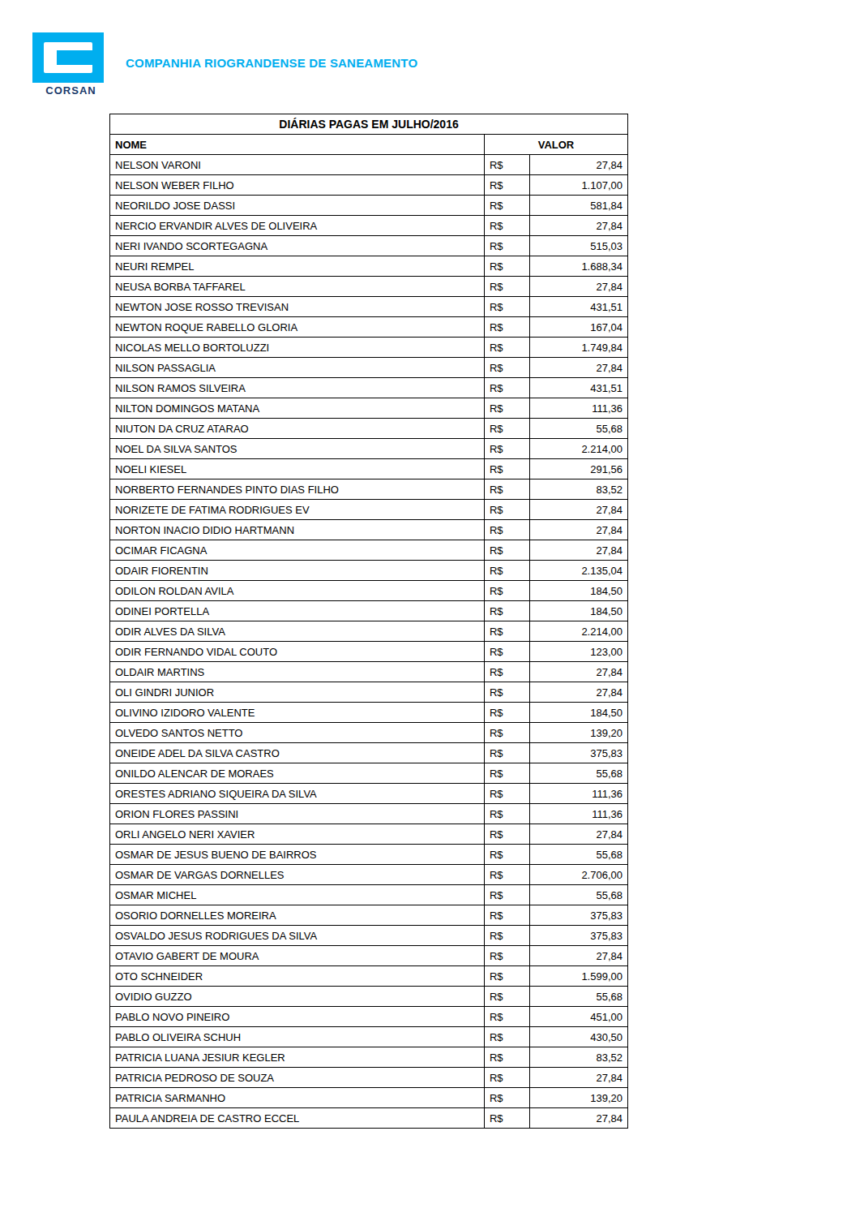CORSAN
COMPANHIA RIOGRANDENSE DE SANEAMENTO
DIÁRIAS PAGAS EM JULHO/2016
| NOME | VALOR |
| --- | --- |
| NELSON VARONI | R$ | 27,84 |
| NELSON WEBER FILHO | R$ | 1.107,00 |
| NEORILDO JOSE DASSI | R$ | 581,84 |
| NERCIO ERVANDIR ALVES DE OLIVEIRA | R$ | 27,84 |
| NERI IVANDO SCORTEGAGNA | R$ | 515,03 |
| NEURI REMPEL | R$ | 1.688,34 |
| NEUSA BORBA TAFFAREL | R$ | 27,84 |
| NEWTON JOSE ROSSO TREVISAN | R$ | 431,51 |
| NEWTON ROQUE RABELLO GLORIA | R$ | 167,04 |
| NICOLAS MELLO BORTOLUZZI | R$ | 1.749,84 |
| NILSON PASSAGLIA | R$ | 27,84 |
| NILSON RAMOS SILVEIRA | R$ | 431,51 |
| NILTON DOMINGOS MATANA | R$ | 111,36 |
| NIUTON DA CRUZ ATARAO | R$ | 55,68 |
| NOEL DA SILVA SANTOS | R$ | 2.214,00 |
| NOELI KIESEL | R$ | 291,56 |
| NORBERTO FERNANDES PINTO DIAS FILHO | R$ | 83,52 |
| NORIZETE DE FATIMA RODRIGUES EV | R$ | 27,84 |
| NORTON INACIO DIDIO HARTMANN | R$ | 27,84 |
| OCIMAR FICAGNA | R$ | 27,84 |
| ODAIR FIORENTIN | R$ | 2.135,04 |
| ODILON ROLDAN AVILA | R$ | 184,50 |
| ODINEI PORTELLA | R$ | 184,50 |
| ODIR ALVES DA SILVA | R$ | 2.214,00 |
| ODIR FERNANDO VIDAL COUTO | R$ | 123,00 |
| OLDAIR MARTINS | R$ | 27,84 |
| OLI GINDRI JUNIOR | R$ | 27,84 |
| OLIVINO IZIDORO VALENTE | R$ | 184,50 |
| OLVEDO SANTOS NETTO | R$ | 139,20 |
| ONEIDE ADEL DA SILVA CASTRO | R$ | 375,83 |
| ONILDO ALENCAR DE MORAES | R$ | 55,68 |
| ORESTES ADRIANO SIQUEIRA DA SILVA | R$ | 111,36 |
| ORION FLORES PASSINI | R$ | 111,36 |
| ORLI ANGELO NERI XAVIER | R$ | 27,84 |
| OSMAR DE JESUS BUENO DE BAIRROS | R$ | 55,68 |
| OSMAR DE VARGAS DORNELLES | R$ | 2.706,00 |
| OSMAR MICHEL | R$ | 55,68 |
| OSORIO DORNELLES MOREIRA | R$ | 375,83 |
| OSVALDO JESUS RODRIGUES DA SILVA | R$ | 375,83 |
| OTAVIO GABERT DE MOURA | R$ | 27,84 |
| OTO SCHNEIDER | R$ | 1.599,00 |
| OVIDIO GUZZO | R$ | 55,68 |
| PABLO NOVO PINEIRO | R$ | 451,00 |
| PABLO OLIVEIRA SCHUH | R$ | 430,50 |
| PATRICIA LUANA JESIUR KEGLER | R$ | 83,52 |
| PATRICIA PEDROSO DE SOUZA | R$ | 27,84 |
| PATRICIA SARMANHO | R$ | 139,20 |
| PAULA ANDREIA DE CASTRO ECCEL | R$ | 27,84 |